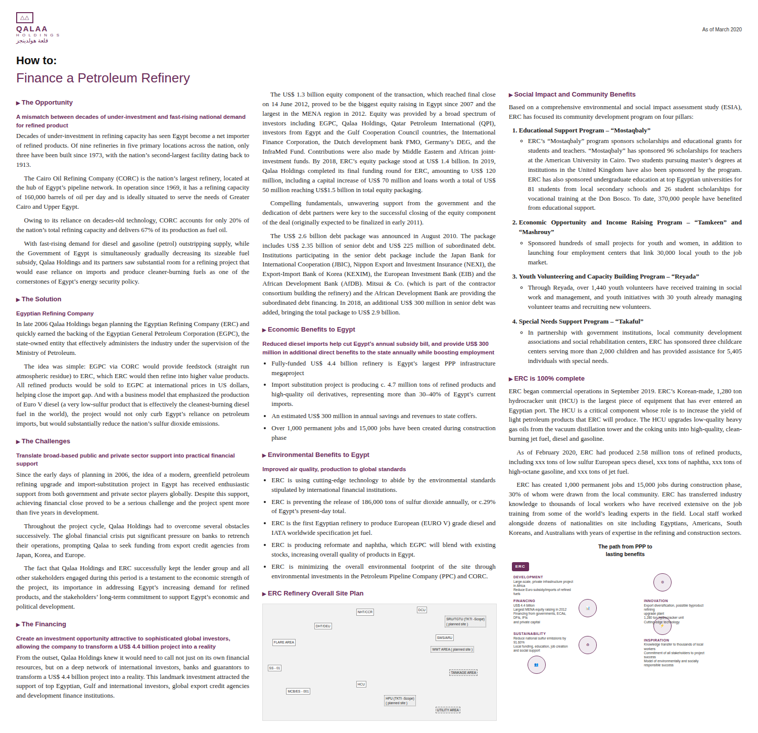△△
QALAA
H O L D I N G S
قلعة هولدينجز
As of March 2020
How to: Finance a Petroleum Refinery
The Opportunity
A mismatch between decades of under-investment and fast-rising national demand for refined product
Decades of under-investment in refining capacity has seen Egypt become a net importer of refined products. Of nine refineries in five primary locations across the nation, only three have been built since 1973, with the nation’s second-largest facility dating back to 1913.
The Cairo Oil Refining Company (CORC) is the nation’s largest refinery, located at the hub of Egypt’s pipeline network. In operation since 1969, it has a refining capacity of 160,000 barrels of oil per day and is ideally situated to serve the needs of Greater Cairo and Upper Egypt.
Owing to its reliance on decades-old technology, CORC accounts for only 20% of the nation’s total refining capacity and delivers 67% of its production as fuel oil.
With fast-rising demand for diesel and gasoline (petrol) outstripping supply, while the Government of Egypt is simultaneously gradually decreasing its sizeable fuel subsidy, Qalaa Holdings and its partners saw substantial room for a refining project that would ease reliance on imports and produce cleaner-burning fuels as one of the cornerstones of Egypt’s energy security policy.
The Solution
Egyptian Refining Company
In late 2006 Qalaa Holdings began planning the Egyptian Refining Company (ERC) and quickly earned the backing of the Egyptian General Petroleum Corporation (EGPC), the state-owned entity that effectively administers the industry under the supervision of the Ministry of Petroleum.
The idea was simple: EGPC via CORC would provide feedstock (straight run atmospheric residue) to ERC, which ERC would then refine into higher value products. All refined products would be sold to EGPC at international prices in US dollars, helping close the import gap. And with a business model that emphasized the production of Euro V diesel (a very low-sulfur product that is effectively the cleanest-burning diesel fuel in the world), the project would not only curb Egypt’s reliance on petroleum imports, but would substantially reduce the nation’s sulfur dioxide emissions.
The Challenges
Translate broad-based public and private sector support into practical financial support
Since the early days of planning in 2006, the idea of a modern, greenfield petroleum refining upgrade and import-substitution project in Egypt has received enthusiastic support from both government and private sector players globally. Despite this support, achieving financial close proved to be a serious challenge and the project spent more than five years in development.
Throughout the project cycle, Qalaa Holdings had to overcome several obstacles successively. The global financial crisis put significant pressure on banks to retrench their operations, prompting Qalaa to seek funding from export credit agencies from Japan, Korea, and Europe.
The fact that Qalaa Holdings and ERC successfully kept the lender group and all other stakeholders engaged during this period is a testament to the economic strength of the project, its importance in addressing Egypt’s increasing demand for refined products, and the stakeholders’ long-term commitment to support Egypt’s economic and political development.
The Financing
Create an investment opportunity attractive to sophisticated global investors, allowing the company to transform a US$ 4.4 billion project into a reality
From the outset, Qalaa Holdings knew it would need to call not just on its own financial resources, but on a deep network of international investors, banks and guarantors to transform a US$ 4.4 billion project into a reality. This landmark investment attracted the support of top Egyptian, Gulf and international investors, global export credit agencies and development finance institutions.
The US$ 1.3 billion equity component of the transaction, which reached final close on 14 June 2012, proved to be the biggest equity raising in Egypt since 2007 and the largest in the MENA region in 2012. Equity was provided by a broad spectrum of investors including EGPC, Qalaa Holdings, Qatar Petroleum International (QPI), investors from Egypt and the Gulf Cooperation Council countries, the International Finance Corporation, the Dutch development bank FMO, Germany’s DEG, and the InfraMed Fund. Contributions were also made by Middle Eastern and African joint-investment funds. By 2018, ERC’s equity package stood at US$ 1.4 billion. In 2019, Qalaa Holdings completed its final funding round for ERC, amounting to US$ 120 million, including a capital increase of US$ 70 million and loans worth a total of US$ 50 million reaching US$1.5 billion in total equity packaging.
Compelling fundamentals, unwavering support from the government and the dedication of debt partners were key to the successful closing of the equity component of the deal (originally expected to be finalized in early 2011).
The US$ 2.6 billion debt package was announced in August 2010. The package includes US$ 2.35 billion of senior debt and US$ 225 million of subordinated debt. Institutions participating in the senior debt package include the Japan Bank for International Cooperation (JBIC), Nippon Export and Investment Insurance (NEXI), the Export-Import Bank of Korea (KEXIM), the European Investment Bank (EIB) and the African Development Bank (AfDB). Mitsui & Co. (which is part of the contractor consortium building the refinery) and the African Development Bank are providing the subordinated debt financing. In 2018, an additional US$ 300 million in senior debt was added, bringing the total package to US$ 2.9 billion.
Economic Benefits to Egypt
Reduced diesel imports help cut Egypt’s annual subsidy bill, and provide US$ 300 million in additional direct benefits to the state annually while boosting employment
Fully-funded US$ 4.4 billion refinery is Egypt’s largest PPP infrastructure megaproject
Import substitution project is producing c. 4.7 million tons of refined products and high-quality oil derivatives, representing more than 30–40% of Egypt’s current imports.
An estimated US$ 300 million in annual savings and revenues to state coffers.
Over 1,000 permanent jobs and 15,000 jobs have been created during construction phase
Environmental Benefits to Egypt
Improved air quality, production to global standards
ERC is using cutting-edge technology to abide by the environmental standards stipulated by international financial institutions.
ERC is preventing the release of 186,000 tons of sulfur dioxide annually, or c.29% of Egypt’s present-day total.
ERC is the first Egyptian refinery to produce European (EURO V) grade diesel and IATA worldwide specification jet fuel.
ERC is producing reformate and naphtha, which EGPC will blend with existing stocks, increasing overall quality of products in Egypt.
ERC is minimizing the overall environmental footprint of the site through environmental investments in the Petroleum Pipeline Company (PPC) and CORC.
ERC Refinery Overall Site Plan
NHT/CCR
DCU
SRU/TGTU (TKTI -Scope)
( planned site )
DHT/DEU
SWS/ARU
WWT AREA ( planned site )
FLARE AREA
SS - 01
MCB/ES - 001
HCU
HPU (TKTI -Scope)
( planned site )
TANKAGE AREA
UTILITY AREA
Social Impact and Community Benefits
Based on a comprehensive environmental and social impact assessment study (ESIA), ERC has focused its community development program on four pillars:
Educational Support Program – “Mostaqbaly”
ERC’s “Mostaqbaly” program sponsors scholarships and educational grants for students and teachers. “Mostaqbaly” has sponsored 96 scholarships for teachers at the American University in Cairo. Two students pursuing master’s degrees at institutions in the United Kingdom have also been sponsored by the program. ERC has also sponsored undergraduate education at top Egyptian universities for 81 students from local secondary schools and 26 student scholarships for vocational training at the Don Bosco. To date, 370,000 people have benefited from educational support.
Economic Opportunity and Income Raising Program – “Tamkeen” and “Mashrouy”
Sponsored hundreds of small projects for youth and women, in addition to launching four employment centers that link 30,000 local youth to the job market.
Youth Volunteering and Capacity Building Program – “Reyada”
Through Reyada, over 1,440 youth volunteers have received training in social work and management, and youth initiatives with 30 youth already managing volunteer teams and recruiting new volunteers.
Special Needs Support Program – “Takaful”
In partnership with government institutions, local community development associations and social rehabilitation centers, ERC has sponsored three childcare centers serving more than 2,000 children and has provided assistance for 5,405 individuals with special needs.
ERC is 100% complete
ERC began commercial operations in September 2019. ERC’s Korean-made, 1,280 ton hydrocracker unit (HCU) is the largest piece of equipment that has ever entered an Egyptian port. The HCU is a critical component whose role is to increase the yield of light petroleum products that ERC will produce. The HCU upgrades low-quality heavy gas oils from the vacuum distillation tower and the coking units into high-quality, clean-burning jet fuel, diesel and gasoline.
As of February 2020, ERC had produced 2.58 million tons of refined products, including xxx tons of low sulfur European specs diesel, xxx tons of naphtha, xxx tons of high-octane gasoline, and xxx tons of jet fuel.
ERC has created 1,000 permanent jobs and 15,000 jobs during construction phase, 30% of whom were drawn from the local community. ERC has transferred industry knowledge to thousands of local workers who have received extensive on the job training from some of the world’s leading experts in the field. Local staff worked alongside dozens of nationalities on site including Egyptians, Americans, South Koreans, and Australians with years of expertise in the refining and construction sectors.
The path from PPP to
lasting benefits
ERC
⚙
Development Large-scale, private infrastructure project in Africa
Reduce Euro subsidy/imports of refined fuels
📊
Financing US$ 4.4 billion
Largest MENA equity raising in 2012
Financing from governments, ECAs, DFIs, IFIs
and private capital
⚡
Innovation Export diversification, possible byproduct refining
upgrade plant
1,280 ton hydrocracker unit
Cutting-edge technology
♻
Sustainability Reduce national sulfur emissions by 91.60%
Local funding, education, job creation
and social support
👥
Inspiration Knowledge transfer to thousands of local workers
Commitment of all stakeholders to project success
Model of environmentally and socially responsible success